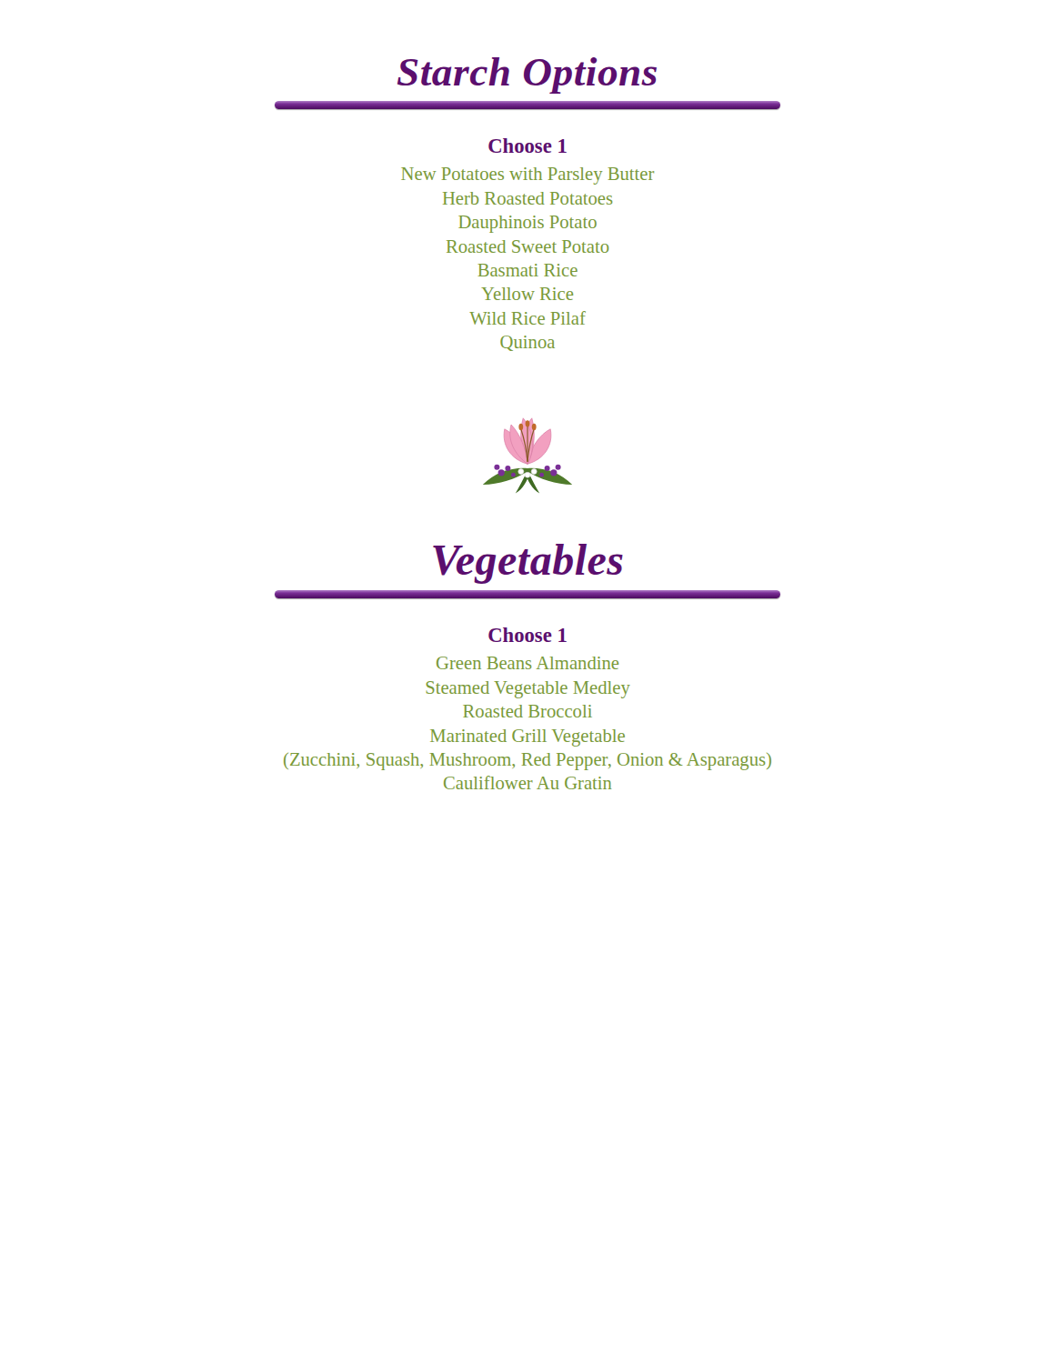Starch Options
Choose 1
New Potatoes with Parsley Butter
Herb Roasted Potatoes
Dauphinois Potato
Roasted Sweet Potato
Basmati Rice
Yellow Rice
Wild Rice Pilaf
Quinoa
Vegetables
Choose 1
Green Beans Almandine
Steamed Vegetable Medley
Roasted Broccoli
Marinated Grill Vegetable
(Zucchini, Squash, Mushroom, Red Pepper, Onion & Asparagus)
Cauliflower Au Gratin